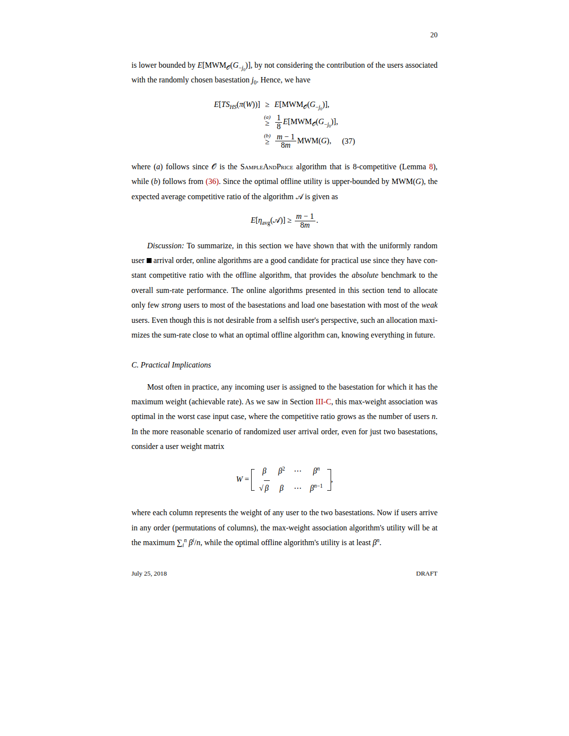20
is lower bounded by E[MWM𝒪(G−j0)], by not considering the contribution of the users associated with the randomly chosen basestation j0. Hence, we have
| E [ TS HS ( π ( W ))] | ≥ | E [MWM 𝒪 ( G − j 0 )], | |
| | (a) ≥ | 1 8 E [MWM 𝒪 ( G − j 0 )], | |
| | (b) ≥ | m − 1 8 m MWM( G ), | (37) |
where (a) follows since 𝒪 is the SampleAndPrice algorithm that is 8-competitive (Lemma 8), while (b) follows from (36). Since the optimal offline utility is upper-bounded by MWM(G), the expected average competitive ratio of the algorithm 𝒜 is given as
E[ηavg(𝒜)] ≥ m − 18m.
Discussion: To summarize, in this section we have shown that with the uniformly random user arrival order, online algorithms are a good candidate for practical use since they have constant competitive ratio with the offline algorithm, that provides the absolute benchmark to the overall sum-rate performance. The online algorithms presented in this section tend to allocate only few strong users to most of the basestations and load one basestation with most of the weak users. Even though this is not desirable from a selfish user's perspective, such an allocation maximizes the sum-rate close to what an optimal offline algorithm can, knowing everything in future.
C. Practical Implications
Most often in practice, any incoming user is assigned to the basestation for which it has the maximum weight (achievable rate). As we saw in Section III-C, this max-weight association was optimal in the worst case input case, where the competitive ratio grows as the number of users n. In the more reasonable scenario of randomized user arrival order, even for just two basestations, consider a user weight matrix
W =
| β | β 2 | ⋯ | β n |
| √ β | β | ⋯ | β n −1 |
,
where each column represents the weight of any user to the two basestations. Now if users arrive in any order (permutations of columns), the max-weight association algorithm's utility will be at the maximum ∑in βi/n, while the optimal offline algorithm's utility is at least βn.
July 25, 2018 DRAFT